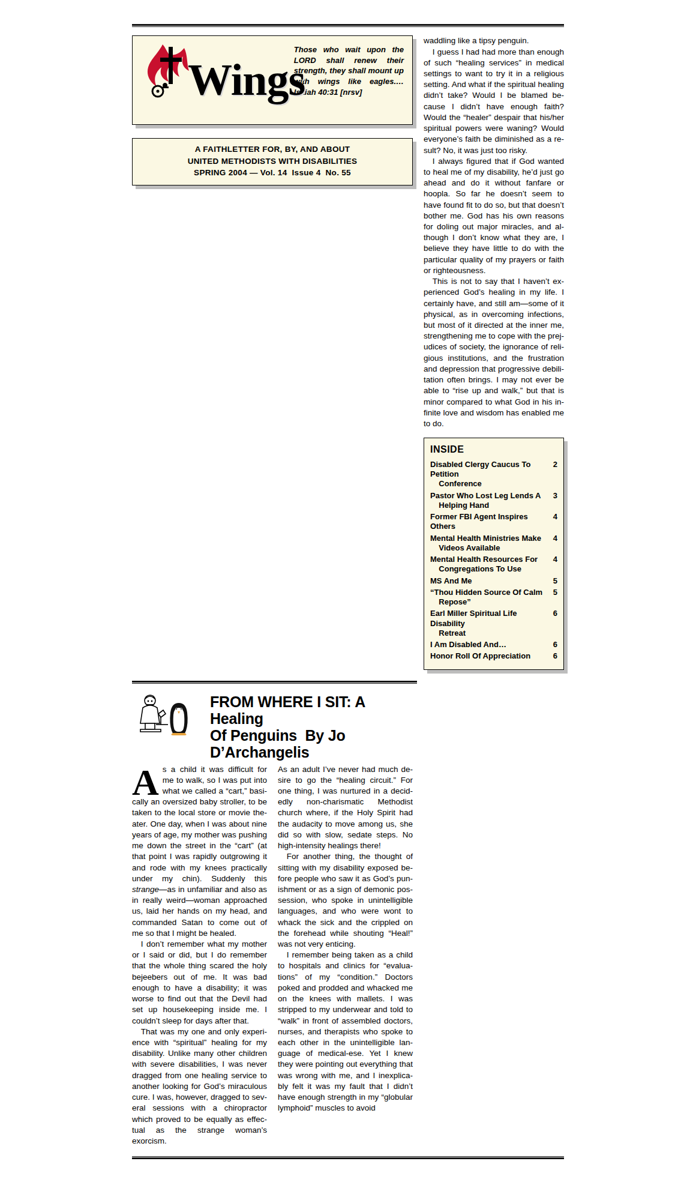Wings
Those who wait upon the LORD shall renew their strength, they shall mount up with wings like eagles.… Isaiah 40:31 [nrsv]
A FAITHLETTER FOR, BY, AND ABOUT
UNITED METHODISTS WITH DISABILITIES
SPRING 2004 — Vol. 14 Issue 4 No. 55
waddling like a tipsy penguin.
I guess I had had more than enough of such “healing services” in medical settings to want to try it in a religious setting. And what if the spiritual healing didn’t take? Would I be blamed because I didn’t have enough faith? Would the “healer” despair that his/her spiritual powers were waning? Would everyone’s faith be diminished as a result? No, it was just too risky.
I always figured that if God wanted to heal me of my disability, he’d just go ahead and do it without fanfare or hoopla. So far he doesn’t seem to have found fit to do so, but that doesn’t bother me. God has his own reasons for doling out major miracles, and although I don’t know what they are, I believe they have little to do with the particular quality of my prayers or faith or righteousness.
This is not to say that I haven’t experienced God’s healing in my life. I certainly have, and still am—some of it physical, as in overcoming infections, but most of it directed at the inner me, strengthening me to cope with the prejudices of society, the ignorance of religious institutions, and the frustration and depression that progressive debilitation often brings. I may not ever be able to “rise up and walk,” but that is minor compared to what God in his infinite love and wisdom has enabled me to do.
INSIDE
Disabled Clergy Caucus To PetitionConference 2
Pastor Who Lost Leg Lends AHelping Hand 3
Former FBI Agent Inspires Others 4
Mental Health Ministries MakeVideos Available 4
Mental Health Resources ForCongregations To Use 4
MS And Me 5
“Thou Hidden Source Of CalmRepose”5
Earl Miller Spiritual Life DisabilityRetreat 6
I Am Disabled And…6
Honor Roll Of Appreciation 6
FROM WHERE I SIT: A Healing
Of Penguins By Jo D’Archangelis
As a child it was difficult for me to walk, so I was put into what we called a “cart,” basically an oversized baby stroller, to be taken to the local store or movie theater. One day, when I was about nine years of age, my mother was pushing me down the street in the “cart” (at that point I was rapidly outgrowing it and rode with my knees practically under my chin). Suddenly this strange—as in unfamiliar and also as in really weird—woman approached us, laid her hands on my head, and commanded Satan to come out of me so that I might be healed.
I don’t remember what my mother or I said or did, but I do remember that the whole thing scared the holy bejeebers out of me. It was bad enough to have a disability; it was worse to find out that the Devil had set up housekeeping inside me. I couldn’t sleep for days after that.
That was my one and only experience with “spiritual” healing for my disability. Unlike many other children with severe disabilities, I was never dragged from one healing service to another looking for God’s miraculous cure. I was, however, dragged to several sessions with a chiropractor which proved to be equally as effectual as the strange woman’s exorcism.
As an adult I’ve never had much desire to go the “healing circuit.” For one thing, I was nurtured in a decidedly non-charismatic Methodist church where, if the Holy Spirit had the audacity to move among us, she did so with slow, sedate steps. No high-intensity healings there!
For another thing, the thought of sitting with my disability exposed before people who saw it as God’s punishment or as a sign of demonic possession, who spoke in unintelligible languages, and who were wont to whack the sick and the crippled on the forehead while shouting “Heal!” was not very enticing.
I remember being taken as a child to hospitals and clinics for “evaluations” of my “condition.” Doctors poked and prodded and whacked me on the knees with mallets. I was stripped to my underwear and told to “walk” in front of assembled doctors, nurses, and therapists who spoke to each other in the unintelligible language of medical-ese. Yet I knew they were pointing out everything that was wrong with me, and I inexplicably felt it was my fault that I didn’t have enough strength in my “globular lymphoid” muscles to avoid